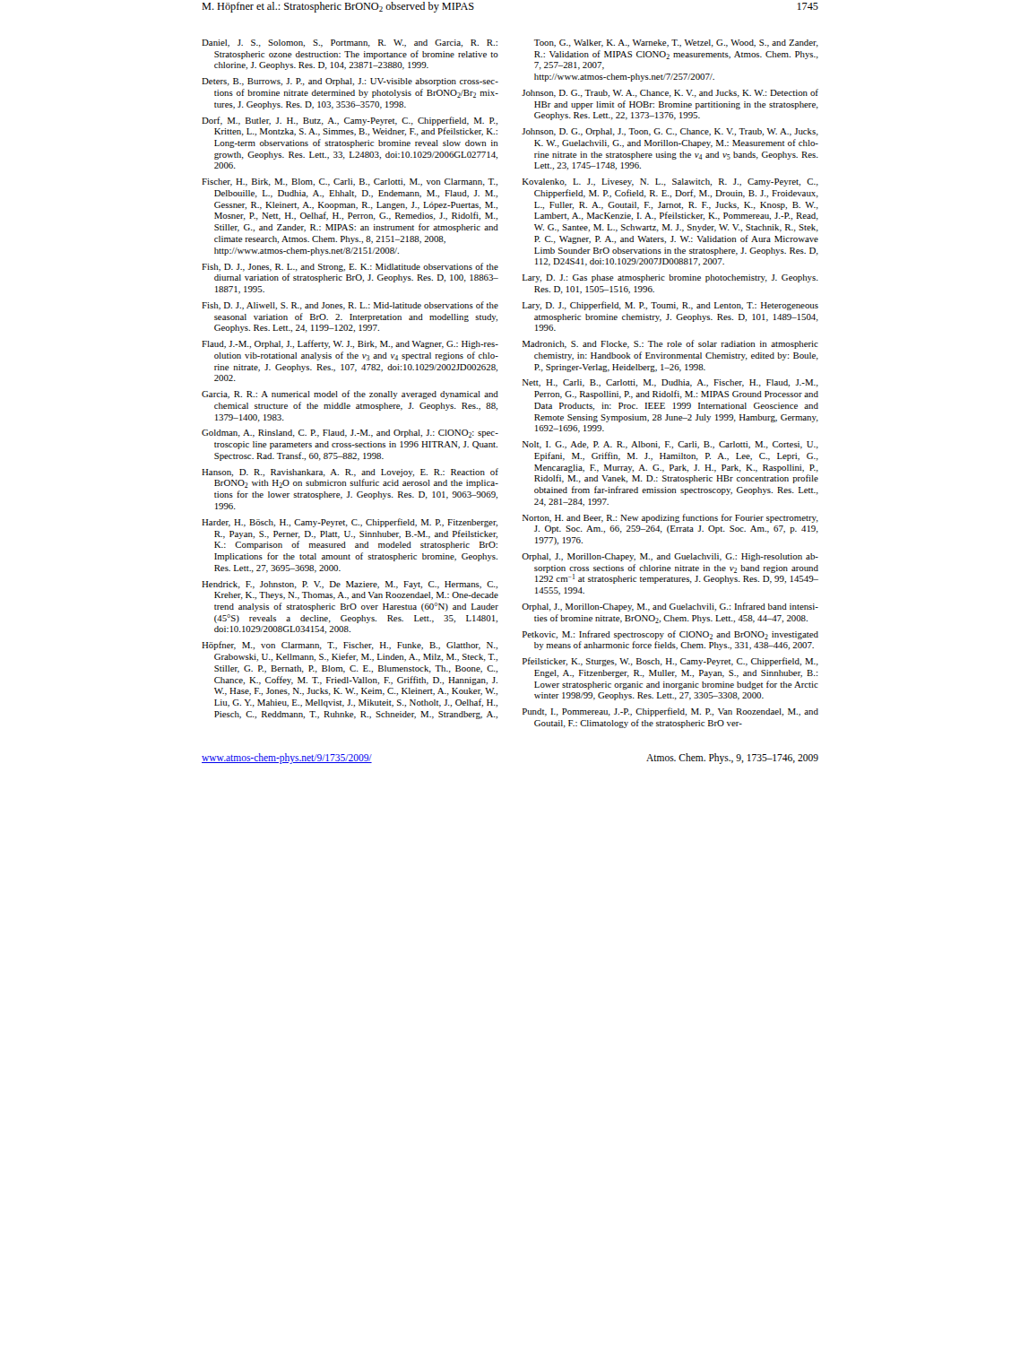M. Höpfner et al.: Stratospheric BrONO2 observed by MIPAS
1745
Daniel, J. S., Solomon, S., Portmann, R. W., and Garcia, R. R.: Stratospheric ozone destruction: The importance of bromine relative to chlorine, J. Geophys. Res. D, 104, 23871–23880, 1999.
Deters, B., Burrows, J. P., and Orphal, J.: UV-visible absorption cross-sections of bromine nitrate determined by photolysis of BrONO2/Br2 mixtures, J. Geophys. Res. D, 103, 3536–3570, 1998.
Dorf, M., Butler, J. H., Butz, A., Camy-Peyret, C., Chipperfield, M. P., Kritten, L., Montzka, S. A., Simmes, B., Weidner, F., and Pfeilsticker, K.: Long-term observations of stratospheric bromine reveal slow down in growth, Geophys. Res. Lett., 33, L24803, doi:10.1029/2006GL027714, 2006.
Fischer, H., Birk, M., Blom, C., Carli, B., Carlotti, M., von Clarmann, T., Delbouille, L., Dudhia, A., Ehhalt, D., Endemann, M., Flaud, J. M., Gessner, R., Kleinert, A., Koopman, R., Langen, J., López-Puertas, M., Mosner, P., Nett, H., Oelhaf, H., Perron, G., Remedios, J., Ridolfi, M., Stiller, G., and Zander, R.: MIPAS: an instrument for atmospheric and climate research, Atmos. Chem. Phys., 8, 2151–2188, 2008,
http://www.atmos-chem-phys.net/8/2151/2008/.
Fish, D. J., Jones, R. L., and Strong, E. K.: Midlatitude observations of the diurnal variation of stratospheric BrO, J. Geophys. Res. D, 100, 18863–18871, 1995.
Fish, D. J., Aliwell, S. R., and Jones, R. L.: Mid-latitude observations of the seasonal variation of BrO. 2. Interpretation and modelling study, Geophys. Res. Lett., 24, 1199–1202, 1997.
Flaud, J.-M., Orphal, J., Lafferty, W. J., Birk, M., and Wagner, G.: High-resolution vib-rotational analysis of the ν3 and ν4 spectral regions of chlorine nitrate, J. Geophys. Res., 107, 4782, doi:10.1029/2002JD002628, 2002.
Garcia, R. R.: A numerical model of the zonally averaged dynamical and chemical structure of the middle atmosphere, J. Geophys. Res., 88, 1379–1400, 1983.
Goldman, A., Rinsland, C. P., Flaud, J.-M., and Orphal, J.: ClONO2: spectroscopic line parameters and cross-sections in 1996 HITRAN, J. Quant. Spectrosc. Rad. Transf., 60, 875–882, 1998.
Hanson, D. R., Ravishankara, A. R., and Lovejoy, E. R.: Reaction of BrONO2 with H2O on submicron sulfuric acid aerosol and the implications for the lower stratosphere, J. Geophys. Res. D, 101, 9063–9069, 1996.
Harder, H., Bösch, H., Camy-Peyret, C., Chipperfield, M. P., Fitzenberger, R., Payan, S., Perner, D., Platt, U., Sinnhuber, B.-M., and Pfeilsticker, K.: Comparison of measured and modeled stratospheric BrO: Implications for the total amount of stratospheric bromine, Geophys. Res. Lett., 27, 3695–3698, 2000.
Hendrick, F., Johnston, P. V., De Maziere, M., Fayt, C., Hermans, C., Kreher, K., Theys, N., Thomas, A., and Van Roozendael, M.: One-decade trend analysis of stratospheric BrO over Harestua (60°N) and Lauder (45°S) reveals a decline, Geophys. Res. Lett., 35, L14801, doi:10.1029/2008GL034154, 2008.
Höpfner, M., von Clarmann, T., Fischer, H., Funke, B., Glatthor, N., Grabowski, U., Kellmann, S., Kiefer, M., Linden, A., Milz, M., Steck, T., Stiller, G. P., Bernath, P., Blom, C. E., Blumenstock, Th., Boone, C., Chance, K., Coffey, M. T., Friedl-Vallon, F., Griffith, D., Hannigan, J. W., Hase, F., Jones, N., Jucks, K. W., Keim, C., Kleinert, A., Kouker, W., Liu, G. Y., Mahieu, E., Mellqvist, J., Mikuteit, S., Notholt, J., Oelhaf, H., Piesch, C., Reddmann, T., Ruhnke, R., Schneider, M., Strandberg, A., Toon, G., Walker, K. A., Warneke, T., Wetzel, G., Wood, S., and Zander, R.: Validation of MIPAS ClONO2 measurements, Atmos. Chem. Phys., 7, 257–281, 2007,
http://www.atmos-chem-phys.net/7/257/2007/.
Johnson, D. G., Traub, W. A., Chance, K. V., and Jucks, K. W.: Detection of HBr and upper limit of HOBr: Bromine partitioning in the stratosphere, Geophys. Res. Lett., 22, 1373–1376, 1995.
Johnson, D. G., Orphal, J., Toon, G. C., Chance, K. V., Traub, W. A., Jucks, K. W., Guelachvili, G., and Morillon-Chapey, M.: Measurement of chlorine nitrate in the stratosphere using the ν4 and ν5 bands, Geophys. Res. Lett., 23, 1745–1748, 1996.
Kovalenko, L. J., Livesey, N. L., Salawitch, R. J., Camy-Peyret, C., Chipperfield, M. P., Cofield, R. E., Dorf, M., Drouin, B. J., Froidevaux, L., Fuller, R. A., Goutail, F., Jarnot, R. F., Jucks, K., Knosp, B. W., Lambert, A., MacKenzie, I. A., Pfeilsticker, K., Pommereau, J.-P., Read, W. G., Santee, M. L., Schwartz, M. J., Snyder, W. V., Stachnik, R., Stek, P. C., Wagner, P. A., and Waters, J. W.: Validation of Aura Microwave Limb Sounder BrO observations in the stratosphere, J. Geophys. Res. D, 112, D24S41, doi:10.1029/2007JD008817, 2007.
Lary, D. J.: Gas phase atmospheric bromine photochemistry, J. Geophys. Res. D, 101, 1505–1516, 1996.
Lary, D. J., Chipperfield, M. P., Toumi, R., and Lenton, T.: Heterogeneous atmospheric bromine chemistry, J. Geophys. Res. D, 101, 1489–1504, 1996.
Madronich, S. and Flocke, S.: The role of solar radiation in atmospheric chemistry, in: Handbook of Environmental Chemistry, edited by: Boule, P., Springer-Verlag, Heidelberg, 1–26, 1998.
Nett, H., Carli, B., Carlotti, M., Dudhia, A., Fischer, H., Flaud, J.-M., Perron, G., Raspollini, P., and Ridolfi, M.: MIPAS Ground Processor and Data Products, in: Proc. IEEE 1999 International Geoscience and Remote Sensing Symposium, 28 June–2 July 1999, Hamburg, Germany, 1692–1696, 1999.
Nolt, I. G., Ade, P. A. R., Alboni, F., Carli, B., Carlotti, M., Cortesi, U., Epifani, M., Griffin, M. J., Hamilton, P. A., Lee, C., Lepri, G., Mencaraglia, F., Murray, A. G., Park, J. H., Park, K., Raspollini, P., Ridolfi, M., and Vanek, M. D.: Stratospheric HBr concentration profile obtained from far-infrared emission spectroscopy, Geophys. Res. Lett., 24, 281–284, 1997.
Norton, H. and Beer, R.: New apodizing functions for Fourier spectrometry, J. Opt. Soc. Am., 66, 259–264, (Errata J. Opt. Soc. Am., 67, p. 419, 1977), 1976.
Orphal, J., Morillon-Chapey, M., and Guelachvili, G.: High-resolution absorption cross sections of chlorine nitrate in the ν2 band region around 1292 cm−1 at stratospheric temperatures, J. Geophys. Res. D, 99, 14549–14555, 1994.
Orphal, J., Morillon-Chapey, M., and Guelachvili, G.: Infrared band intensities of bromine nitrate, BrONO2, Chem. Phys. Lett., 458, 44–47, 2008.
Petkovic, M.: Infrared spectroscopy of ClONO2 and BrONO2 investigated by means of anharmonic force fields, Chem. Phys., 331, 438–446, 2007.
Pfeilsticker, K., Sturges, W., Bosch, H., Camy-Peyret, C., Chipperfield, M., Engel, A., Fitzenberger, R., Muller, M., Payan, S., and Sinnhuber, B.: Lower stratospheric organic and inorganic bromine budget for the Arctic winter 1998/99, Geophys. Res. Lett., 27, 3305–3308, 2000.
Pundt, I., Pommereau, J.-P., Chipperfield, M. P., Van Roozendael, M., and Goutail, F.: Climatology of the stratospheric BrO ver-
www.atmos-chem-phys.net/9/1735/2009/
Atmos. Chem. Phys., 9, 1735–1746, 2009